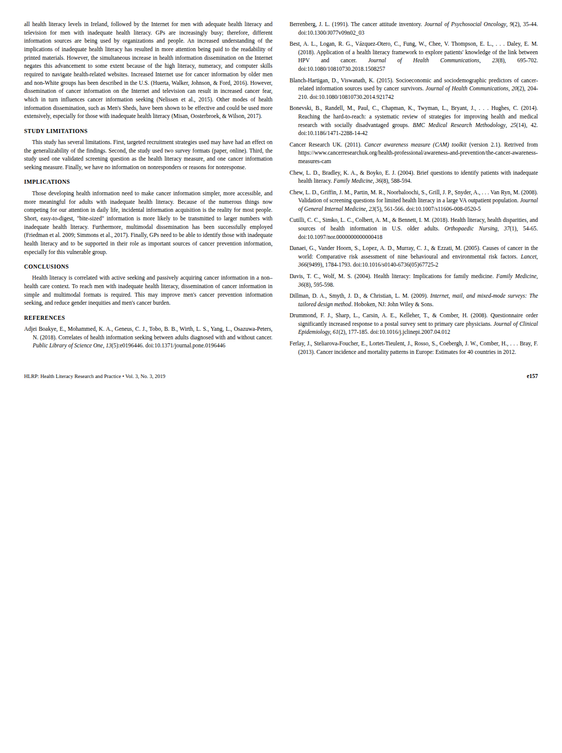all health literacy levels in Ireland, followed by the Internet for men with adequate health literacy and television for men with inadequate health literacy. GPs are increasingly busy; therefore, different information sources are being used by organizations and people. An increased understanding of the implications of inadequate health literacy has resulted in more attention being paid to the readability of printed materials. However, the simultaneous increase in health information dissemination on the Internet negates this advancement to some extent because of the high literacy, numeracy, and computer skills required to navigate health-related websites. Increased Internet use for cancer information by older men and non-White groups has been described in the U.S. (Huerta, Walker, Johnson, & Ford, 2016). However, dissemination of cancer information on the Internet and television can result in increased cancer fear, which in turn influences cancer information seeking (Nelissen et al., 2015). Other modes of health information dissemination, such as Men's Sheds, have been shown to be effective and could be used more extensively, especially for those with inadequate health literacy (Misan, Oosterbroek, & Wilson, 2017).
Study Limitations
This study has several limitations. First, targeted recruitment strategies used may have had an effect on the generalizability of the findings. Second, the study used two survey formats (paper, online). Third, the study used one validated screening question as the health literacy measure, and one cancer information seeking measure. Finally, we have no information on nonresponders or reasons for nonresponse.
Implications
Those developing health information need to make cancer information simpler, more accessible, and more meaningful for adults with inadequate health literacy. Because of the numerous things now competing for our attention in daily life, incidental information acquisition is the reality for most people. Short, easy-to-digest, "bite-sized" information is more likely to be transmitted to larger numbers with inadequate health literacy. Furthermore, multimodal dissemination has been successfully employed (Friedman et al. 2009; Simmons et al., 2017). Finally, GPs need to be able to identify those with inadequate health literacy and to be supported in their role as important sources of cancer prevention information, especially for this vulnerable group.
Conclusions
Health literacy is correlated with active seeking and passively acquiring cancer information in a non–health care context. To reach men with inadequate health literacy, dissemination of cancer information in simple and multimodal formats is required. This may improve men's cancer prevention information seeking, and reduce gender inequities and men's cancer burden.
References
Adjei Boakye, E., Mohammed, K. A., Geneus, C. J., Tobo, B. B., Wirth, L. S., Yang, L., Osazuwa-Peters, N. (2018). Correlates of health information seeking between adults diagnosed with and without cancer. Public Library of Science One, 13(5):e0196446. doi:10.1371/journal.pone.0196446
Berrenberg, J. L. (1991). The cancer attitude inventory. Journal of Psychosocial Oncology, 9(2), 35-44. doi:10.1300/J077v09n02_03
Best, A. L., Logan, R. G., Vázquez-Otero, C., Fung, W., Chee, V. Thompson, E. L., . . . Daley, E. M. (2018). Application of a health literacy framework to explore patients' knowledge of the link between HPV and cancer. Journal of Health Communications, 23(8), 695-702. doi:10.1080/10810730.2018.1508257
Blanch-Hartigan, D., Viswanath, K. (2015). Socioeconomic and sociodemographic predictors of cancer-related information sources used by cancer survivors. Journal of Health Communications, 20(2), 204-210. doi:10.1080/10810730.2014.921742
Bonevski, B., Randell, M., Paul, C., Chapman, K., Twyman, L., Bryant, J., . . . Hughes, C. (2014). Reaching the hard-to-reach: a systematic review of strategies for improving health and medical research with socially disadvantaged groups. BMC Medical Research Methodology, 25(14), 42. doi:10.1186/1471-2288-14-42
Cancer Research UK. (2011). Cancer awareness measure (CAM) toolkit (version 2.1). Retrived from https://www.cancerresearchuk.org/health-professional/awareness-and-prevention/the-cancer-awareness-measures-cam
Chew, L. D., Bradley, K. A., & Boyko, E. J. (2004). Brief questions to identify patients with inadequate health literacy. Family Medicine, 36(8), 588-594.
Chew, L. D., Griffin, J. M., Partin, M. R., Noorbaloochi, S., Grill, J. P., Snyder, A., . . . Van Ryn, M. (2008). Validation of screening questions for limited health literacy in a large VA outpatient population. Journal of General Internal Medicine, 23(5), 561-566. doi:10.1007/s11606-008-0520-5
Cutilli, C. C., Simko, L. C., Colbert, A. M., & Bennett, I. M. (2018). Health literacy, health disparities, and sources of health information in U.S. older adults. Orthopaedic Nursing, 37(1), 54-65. doi:10.1097/nor.0000000000000418
Danaei, G., Vander Hoorn, S., Lopez, A. D., Murray, C. J., & Ezzati, M. (2005). Causes of cancer in the world: Comparative risk assessment of nine behavioural and environmental risk factors. Lancet, 366(9499), 1784-1793. doi:10.1016/s0140-6736(05)67725-2
Davis, T. C., Wolf, M. S. (2004). Health literacy: Implications for family medicine. Family Medicine, 36(8), 595-598.
Dillman, D. A., Smyth, J. D., & Christian, L. M. (2009). Internet, mail, and mixed-mode surveys: The tailored design method. Hoboken, NJ: John Wiley & Sons.
Drummond, F. J., Sharp, L., Carsin, A. E., Kelleher, T., & Comber, H. (2008). Questionnaire order significantly increased response to a postal survey sent to primary care physicians. Journal of Clinical Epidemiology, 61(2), 177-185. doi:10.1016/j.jclinepi.2007.04.012
Ferlay, J., Steliarova-Foucher, E., Lortet-Tieulent, J., Rosso, S., Coebergh, J. W., Comber, H., . . . Bray, F. (2013). Cancer incidence and mortality patterns in Europe: Estimates for 40 countries in 2012.
HLRP: Health Literacy Research and Practice • Vol. 3, No. 3, 2019
e157